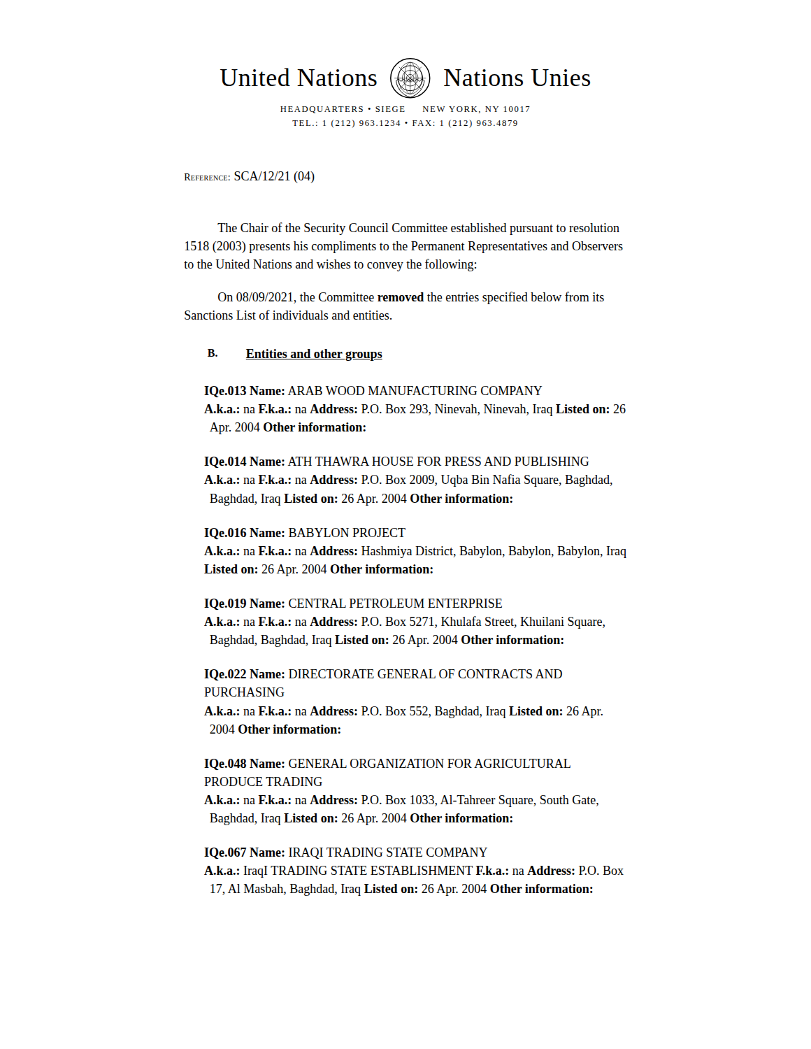United Nations Nations Unies
HEADQUARTERS • SIEGE NEW YORK, NY 10017
TEL.: 1 (212) 963.1234 • FAX: 1 (212) 963.4879
Reference: SCA/12/21 (04)
The Chair of the Security Council Committee established pursuant to resolution 1518 (2003) presents his compliments to the Permanent Representatives and Observers to the United Nations and wishes to convey the following:
On 08/09/2021, the Committee removed the entries specified below from its Sanctions List of individuals and entities.
B. Entities and other groups
IQe.013 Name: ARAB WOOD MANUFACTURING COMPANY
A.k.a.: na F.k.a.: na Address: P.O. Box 293, Ninevah, Ninevah, Iraq Listed on: 26 Apr. 2004 Other information:
IQe.014 Name: ATH THAWRA HOUSE FOR PRESS AND PUBLISHING
A.k.a.: na F.k.a.: na Address: P.O. Box 2009, Uqba Bin Nafia Square, Baghdad, Baghdad, Iraq Listed on: 26 Apr. 2004 Other information:
IQe.016 Name: BABYLON PROJECT
A.k.a.: na F.k.a.: na Address: Hashmiya District, Babylon, Babylon, Babylon, Iraq Listed on: 26 Apr. 2004 Other information:
IQe.019 Name: CENTRAL PETROLEUM ENTERPRISE
A.k.a.: na F.k.a.: na Address: P.O. Box 5271, Khulafa Street, Khuilani Square, Baghdad, Baghdad, Iraq Listed on: 26 Apr. 2004 Other information:
IQe.022 Name: DIRECTORATE GENERAL OF CONTRACTS AND PURCHASING
A.k.a.: na F.k.a.: na Address: P.O. Box 552, Baghdad, Iraq Listed on: 26 Apr. 2004 Other information:
IQe.048 Name: GENERAL ORGANIZATION FOR AGRICULTURAL PRODUCE TRADING
A.k.a.: na F.k.a.: na Address: P.O. Box 1033, Al-Tahreer Square, South Gate, Baghdad, Iraq Listed on: 26 Apr. 2004 Other information:
IQe.067 Name: IRAQI TRADING STATE COMPANY
A.k.a.: IraqI TRADING STATE ESTABLISHMENT F.k.a.: na Address: P.O. Box 17, Al Masbah, Baghdad, Iraq Listed on: 26 Apr. 2004 Other information: